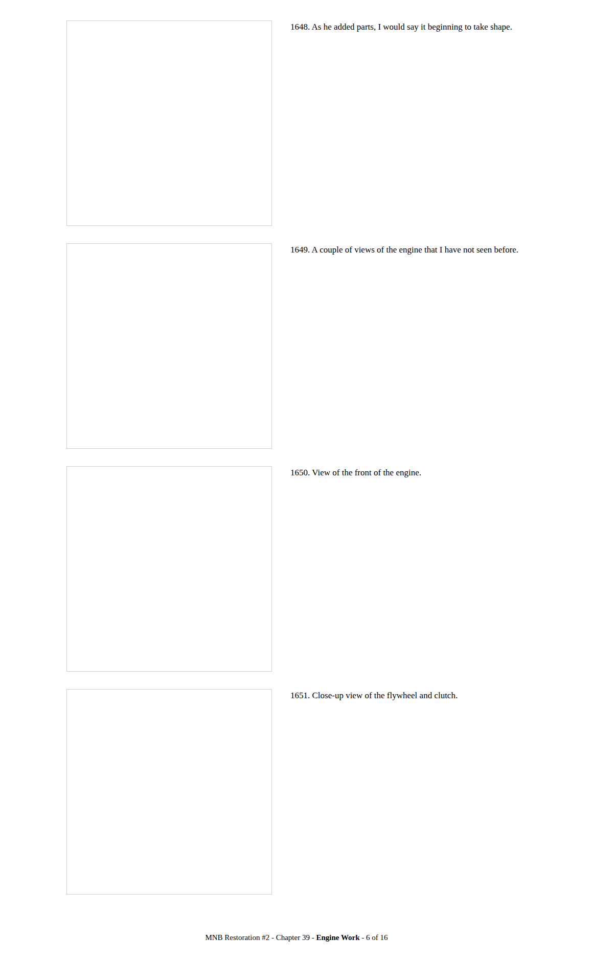1648. As he added parts, I would say it beginning to take shape.
1649. A couple of views of the engine that I have not seen before.
1650. View of the front of the engine.
1651. Close-up view of the flywheel and clutch.
MNB Restoration #2 - Chapter 39 - Engine Work - 6 of 16